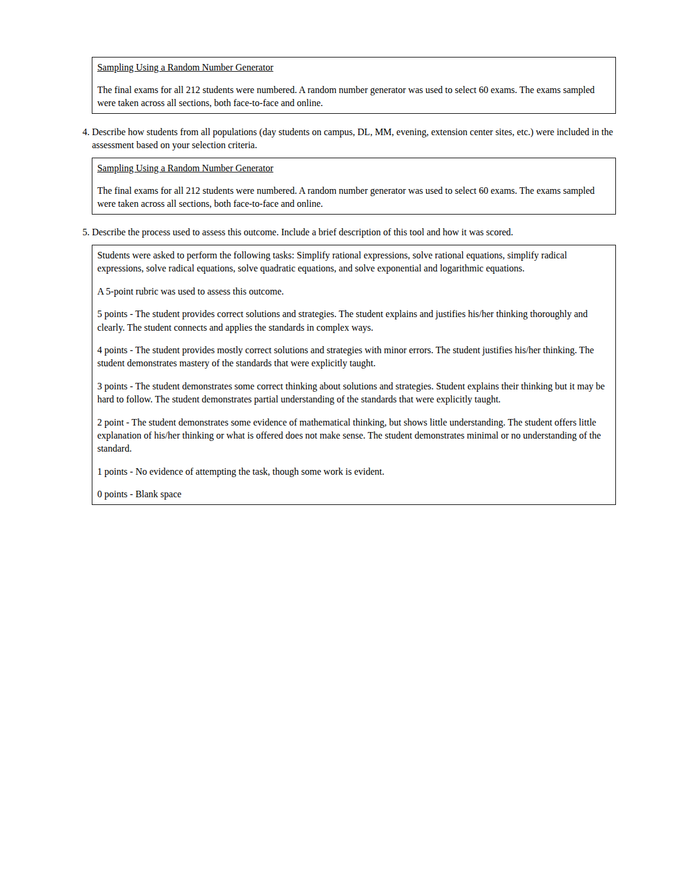Sampling Using a Random Number Generator
The final exams for all 212 students were numbered. A random number generator was used to select 60 exams. The exams sampled were taken across all sections, both face-to-face and online.
Describe how students from all populations (day students on campus, DL, MM, evening, extension center sites, etc.) were included in the assessment based on your selection criteria.
Sampling Using a Random Number Generator
The final exams for all 212 students were numbered. A random number generator was used to select 60 exams. The exams sampled were taken across all sections, both face-to-face and online.
Describe the process used to assess this outcome. Include a brief description of this tool and how it was scored.
Students were asked to perform the following tasks: Simplify rational expressions, solve rational equations, simplify radical expressions, solve radical equations, solve quadratic equations, and solve exponential and logarithmic equations.
A 5-point rubric was used to assess this outcome.
5 points - The student provides correct solutions and strategies. The student explains and justifies his/her thinking thoroughly and clearly. The student connects and applies the standards in complex ways.
4 points - The student provides mostly correct solutions and strategies with minor errors. The student justifies his/her thinking. The student demonstrates mastery of the standards that were explicitly taught.
3 points - The student demonstrates some correct thinking about solutions and strategies. Student explains their thinking but it may be hard to follow. The student demonstrates partial understanding of the standards that were explicitly taught.
2 point - The student demonstrates some evidence of mathematical thinking, but shows little understanding. The student offers little explanation of his/her thinking or what is offered does not make sense. The student demonstrates minimal or no understanding of the standard.
1 points - No evidence of attempting the task, though some work is evident.
0 points - Blank space